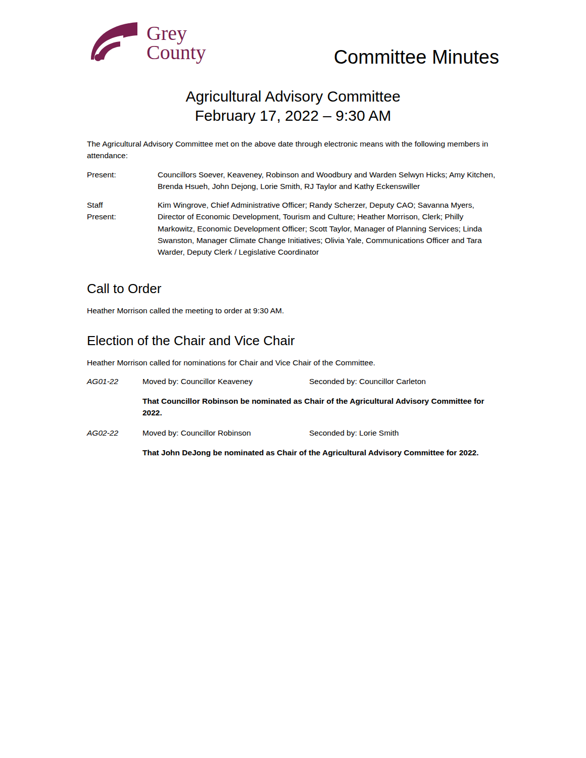Grey
County
Committee Minutes
Agricultural Advisory Committee
February 17, 2022 – 9:30 AM
The Agricultural Advisory Committee met on the above date through electronic means with the following members in attendance:
| Present: | Councillors Soever, Keaveney, Robinson and Woodbury and Warden Selwyn Hicks; Amy Kitchen, Brenda Hsueh, John Dejong, Lorie Smith, RJ Taylor and Kathy Eckenswiller |
| Staff Present: | Kim Wingrove, Chief Administrative Officer; Randy Scherzer, Deputy CAO; Savanna Myers, Director of Economic Development, Tourism and Culture; Heather Morrison, Clerk; Philly Markowitz, Economic Development Officer; Scott Taylor, Manager of Planning Services; Linda Swanston, Manager Climate Change Initiatives; Olivia Yale, Communications Officer and Tara Warder, Deputy Clerk / Legislative Coordinator |
Call to Order
Heather Morrison called the meeting to order at 9:30 AM.
Election of the Chair and Vice Chair
Heather Morrison called for nominations for Chair and Vice Chair of the Committee.
| AG01-22 | Moved by: Councillor Keaveney | Seconded by: Councillor Carleton |
That Councillor Robinson be nominated as Chair of the Agricultural Advisory Committee for 2022.
| AG02-22 | Moved by: Councillor Robinson | Seconded by: Lorie Smith |
That John DeJong be nominated as Chair of the Agricultural Advisory Committee for 2022.